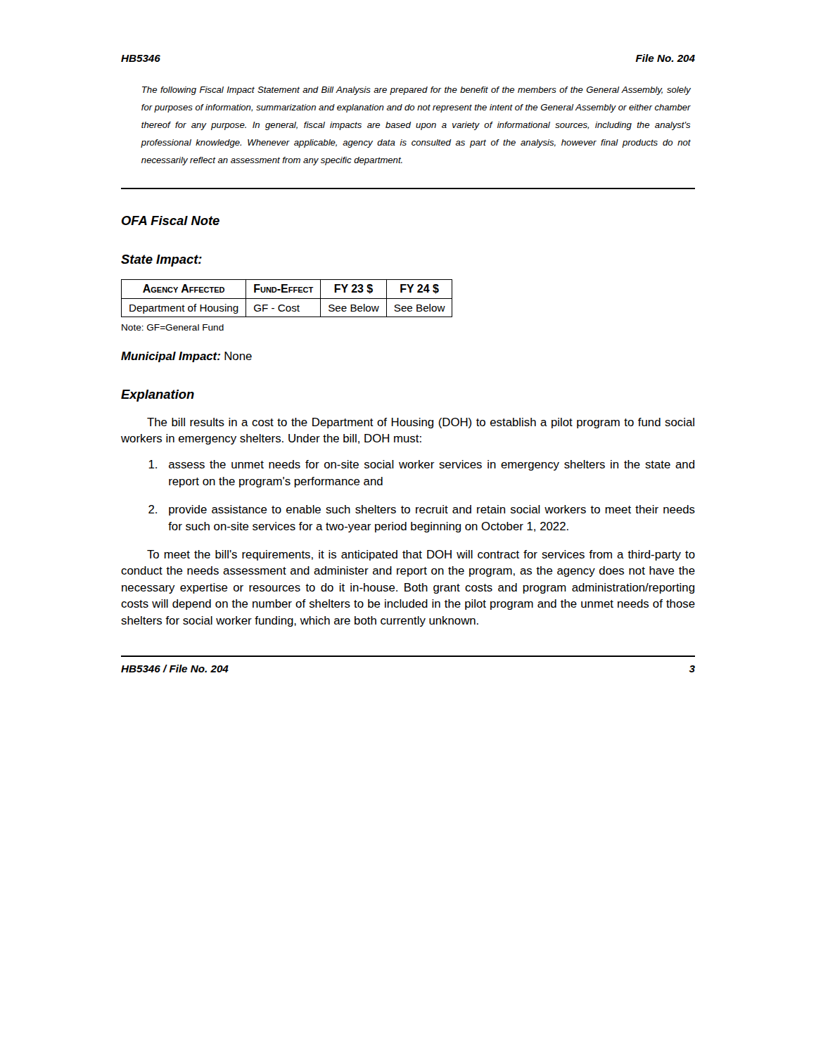HB5346 File No. 204
The following Fiscal Impact Statement and Bill Analysis are prepared for the benefit of the members of the General Assembly, solely for purposes of information, summarization and explanation and do not represent the intent of the General Assembly or either chamber thereof for any purpose. In general, fiscal impacts are based upon a variety of informational sources, including the analyst's professional knowledge. Whenever applicable, agency data is consulted as part of the analysis, however final products do not necessarily reflect an assessment from any specific department.
OFA Fiscal Note
State Impact:
| Agency Affected | Fund-Effect | FY 23 $ | FY 24 $ |
| --- | --- | --- | --- |
| Department of Housing | GF - Cost | See Below | See Below |
Note: GF=General Fund
Municipal Impact:
None
Explanation
The bill results in a cost to the Department of Housing (DOH) to establish a pilot program to fund social workers in emergency shelters. Under the bill, DOH must:
assess the unmet needs for on-site social worker services in emergency shelters in the state and report on the program's performance and
provide assistance to enable such shelters to recruit and retain social workers to meet their needs for such on-site services for a two-year period beginning on October 1, 2022.
To meet the bill's requirements, it is anticipated that DOH will contract for services from a third-party to conduct the needs assessment and administer and report on the program, as the agency does not have the necessary expertise or resources to do it in-house. Both grant costs and program administration/reporting costs will depend on the number of shelters to be included in the pilot program and the unmet needs of those shelters for social worker funding, which are both currently unknown.
HB5346 / File No. 204 3